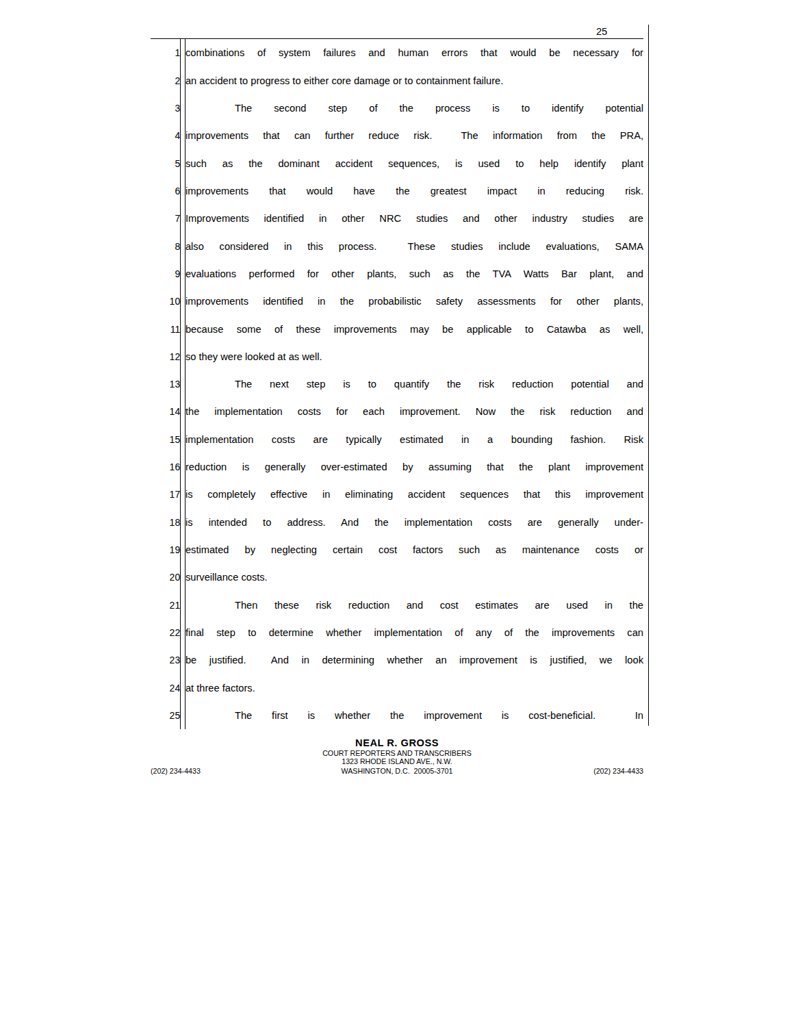25
| 1 | | combinations of system failures and human errors that would be necessary for |
| 2 | | an accident to progress to either core damage or to containment failure. |
| 3 | | The second step of the process is to identify potential |
| 4 | | improvements that can further reduce risk. The information from the PRA, |
| 5 | | such as the dominant accident sequences, is used to help identify plant |
| 6 | | improvements that would have the greatest impact in reducing risk. |
| 7 | | Improvements identified in other NRC studies and other industry studies are |
| 8 | | also considered in this process. These studies include evaluations, SAMA |
| 9 | | evaluations performed for other plants, such as the TVA Watts Bar plant, and |
| 10 | | improvements identified in the probabilistic safety assessments for other plants, |
| 11 | | because some of these improvements may be applicable to Catawba as well, |
| 12 | | so they were looked at as well. |
| 13 | | The next step is to quantify the risk reduction potential and |
| 14 | | the implementation costs for each improvement. Now the risk reduction and |
| 15 | | implementation costs are typically estimated in a bounding fashion. Risk |
| 16 | | reduction is generally over-estimated by assuming that the plant improvement |
| 17 | | is completely effective in eliminating accident sequences that this improvement |
| 18 | | is intended to address. And the implementation costs are generally under- |
| 19 | | estimated by neglecting certain cost factors such as maintenance costs or |
| 20 | | surveillance costs. |
| 21 | | Then these risk reduction and cost estimates are used in the |
| 22 | | final step to determine whether implementation of any of the improvements can |
| 23 | | be justified. And in determining whether an improvement is justified, we look |
| 24 | | at three factors. |
| 25 | | The first is whether the improvement is cost-beneficial. In |
NEAL R. GROSS
COURT REPORTERS AND TRANSCRIBERS
1323 RHODE ISLAND AVE., N.W.
(202) 234-4433 WASHINGTON, D.C. 20005-3701 (202) 234-4433